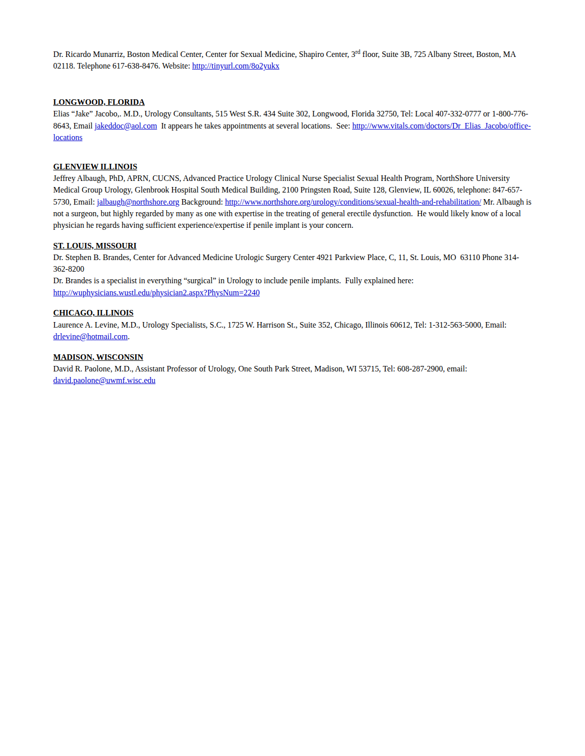Dr. Ricardo Munarriz, Boston Medical Center, Center for Sexual Medicine, Shapiro Center, 3rd floor, Suite 3B, 725 Albany Street, Boston, MA 02118. Telephone 617-638-8476. Website: http://tinyurl.com/8o2yukx
LONGWOOD, FLORIDA
Elias “Jake” Jacobo,. M.D., Urology Consultants, 515 West S.R. 434 Suite 302, Longwood, Florida 32750, Tel: Local 407-332-0777 or 1-800-776-8643, Email jakeddoc@aol.com It appears he takes appointments at several locations. See: http://www.vitals.com/doctors/Dr_Elias_Jacobo/office-locations
GLENVIEW ILLINOIS
Jeffrey Albaugh, PhD, APRN, CUCNS, Advanced Practice Urology Clinical Nurse Specialist Sexual Health Program, NorthShore University Medical Group Urology, Glenbrook Hospital South Medical Building, 2100 Pringsten Road, Suite 128, Glenview, IL 60026, telephone: 847-657-5730, Email: jalbaugh@northshore.org Background: http://www.northshore.org/urology/conditions/sexual-health-and-rehabilitation/ Mr. Albaugh is not a surgeon, but highly regarded by many as one with expertise in the treating of general erectile dysfunction. He would likely know of a local physician he regards having sufficient experience/expertise if penile implant is your concern.
ST. LOUIS, MISSOURI
Dr. Stephen B. Brandes, Center for Advanced Medicine Urologic Surgery Center 4921 Parkview Place, C, 11, St. Louis, MO 63110 Phone 314-362-8200
Dr. Brandes is a specialist in everything “surgical” in Urology to include penile implants. Fully explained here:
http://wuphysicians.wustl.edu/physician2.aspx?PhysNum=2240
CHICAGO, ILLINOIS
Laurence A. Levine, M.D., Urology Specialists, S.C., 1725 W. Harrison St., Suite 352, Chicago, Illinois 60612, Tel: 1-312-563-5000, Email: drlevine@hotmail.com.
MADISON, WISCONSIN
David R. Paolone, M.D., Assistant Professor of Urology, One South Park Street, Madison, WI 53715, Tel: 608-287-2900, email: david.paolone@uwmf.wisc.edu